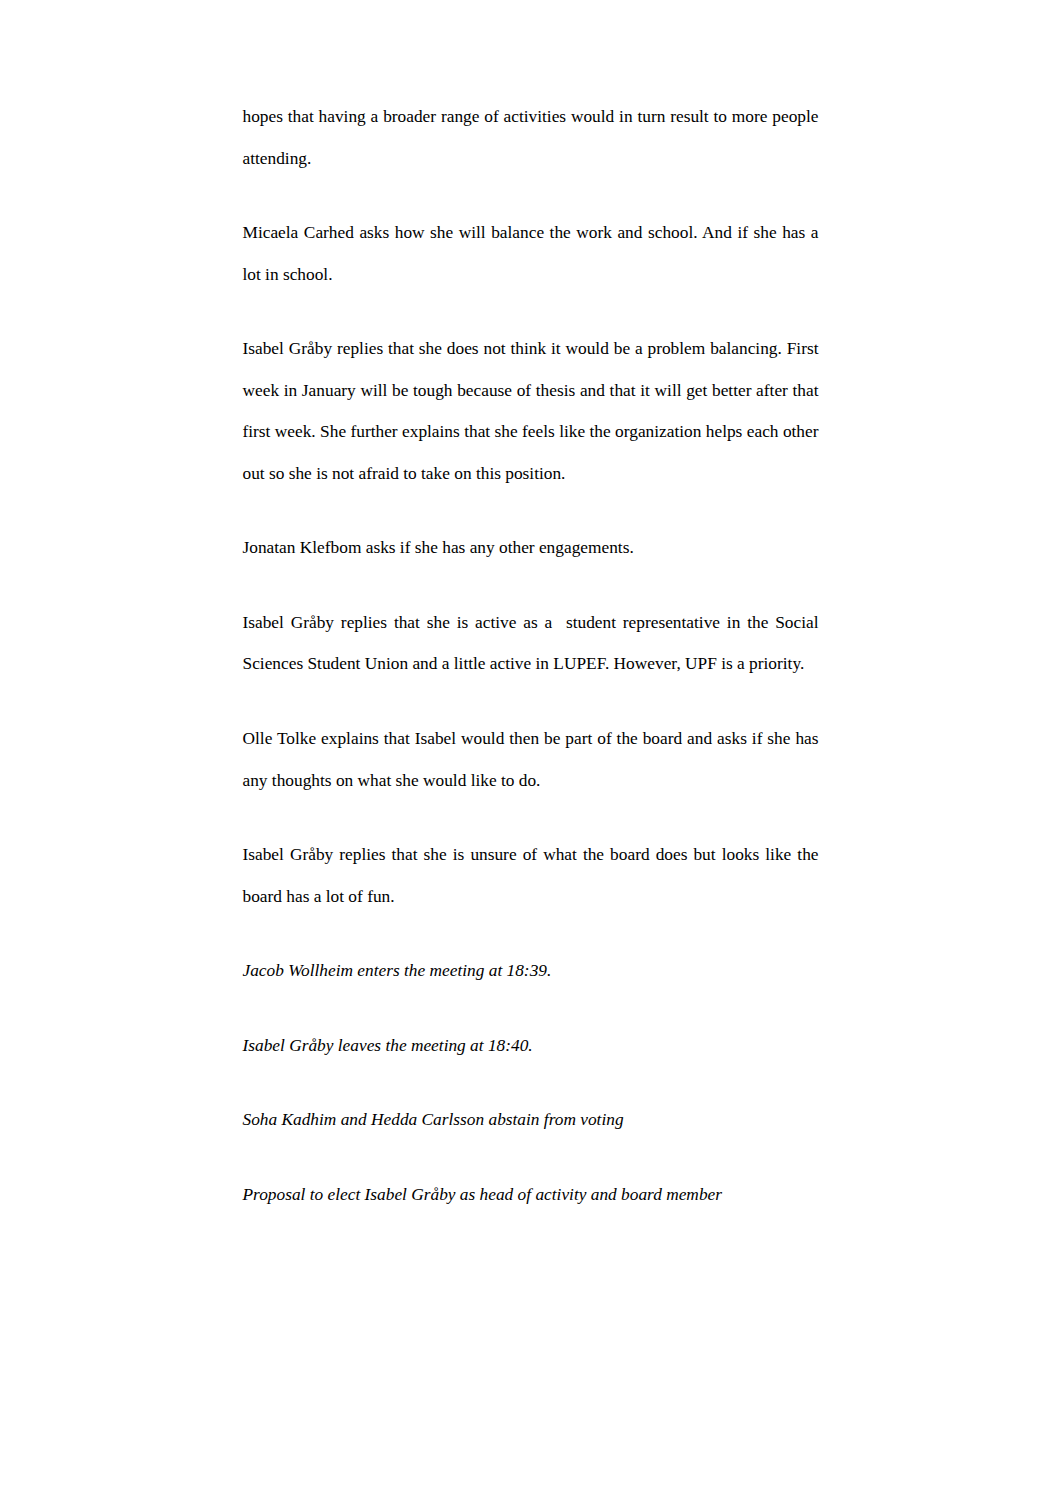hopes that having a broader range of activities would in turn result to more people attending.
Micaela Carhed asks how she will balance the work and school. And if she has a lot in school.
Isabel Gråby replies that she does not think it would be a problem balancing. First week in January will be tough because of thesis and that it will get better after that first week. She further explains that she feels like the organization helps each other out so she is not afraid to take on this position.
Jonatan Klefbom asks if she has any other engagements.
Isabel Gråby replies that she is active as a student representative in the Social Sciences Student Union and a little active in LUPEF. However, UPF is a priority.
Olle Tolke explains that Isabel would then be part of the board and asks if she has any thoughts on what she would like to do.
Isabel Gråby replies that she is unsure of what the board does but looks like the board has a lot of fun.
Jacob Wollheim enters the meeting at 18:39.
Isabel Gråby leaves the meeting at 18:40.
Soha Kadhim and Hedda Carlsson abstain from voting
Proposal to elect Isabel Gråby as head of activity and board member